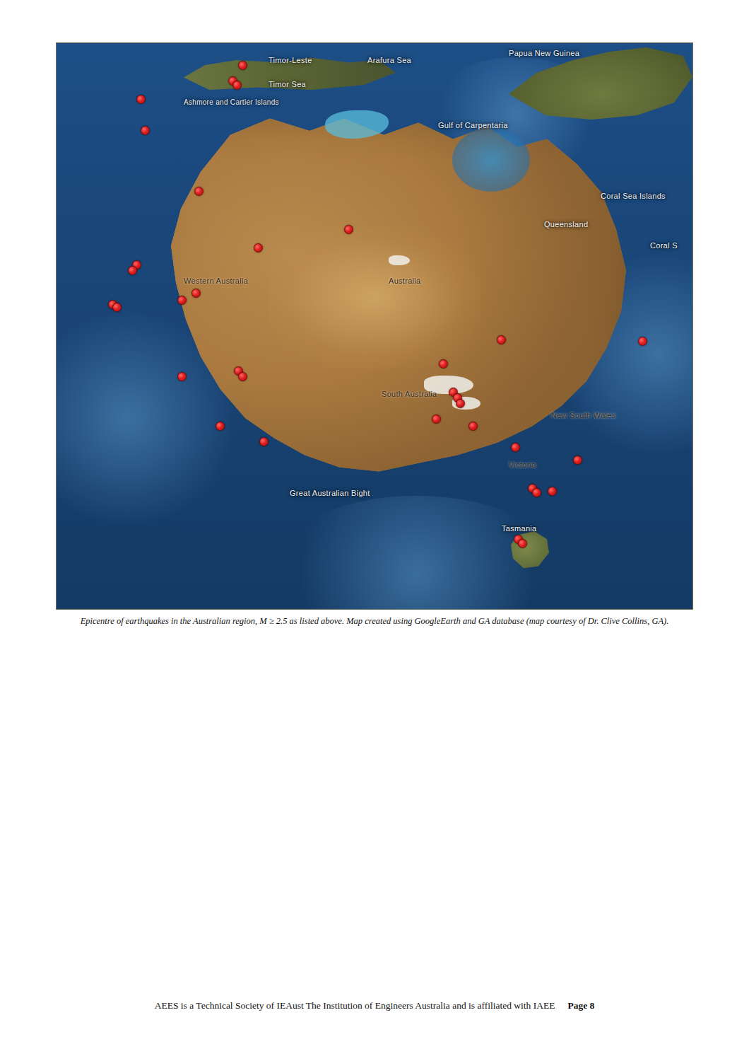Papua New Guinea
Timor-Leste
Arafura Sea
Timor Sea
Ashmore and Cartier Islands
Gulf of Carpentaria
Coral Sea Islands
Queensland
Coral S
Western Australia
Australia
South Australia
New South Wales
Victoria
Great Australian Bight
Tasmania
Epicentre of earthquakes in the Australian region, M ≥ 2.5 as listed above. Map created using GoogleEarth and GA database (map courtesy of Dr. Clive Collins, GA).
AEES is a Technical Society of IEAust The Institution of Engineers Australia and is affiliated with IAEEPage 8